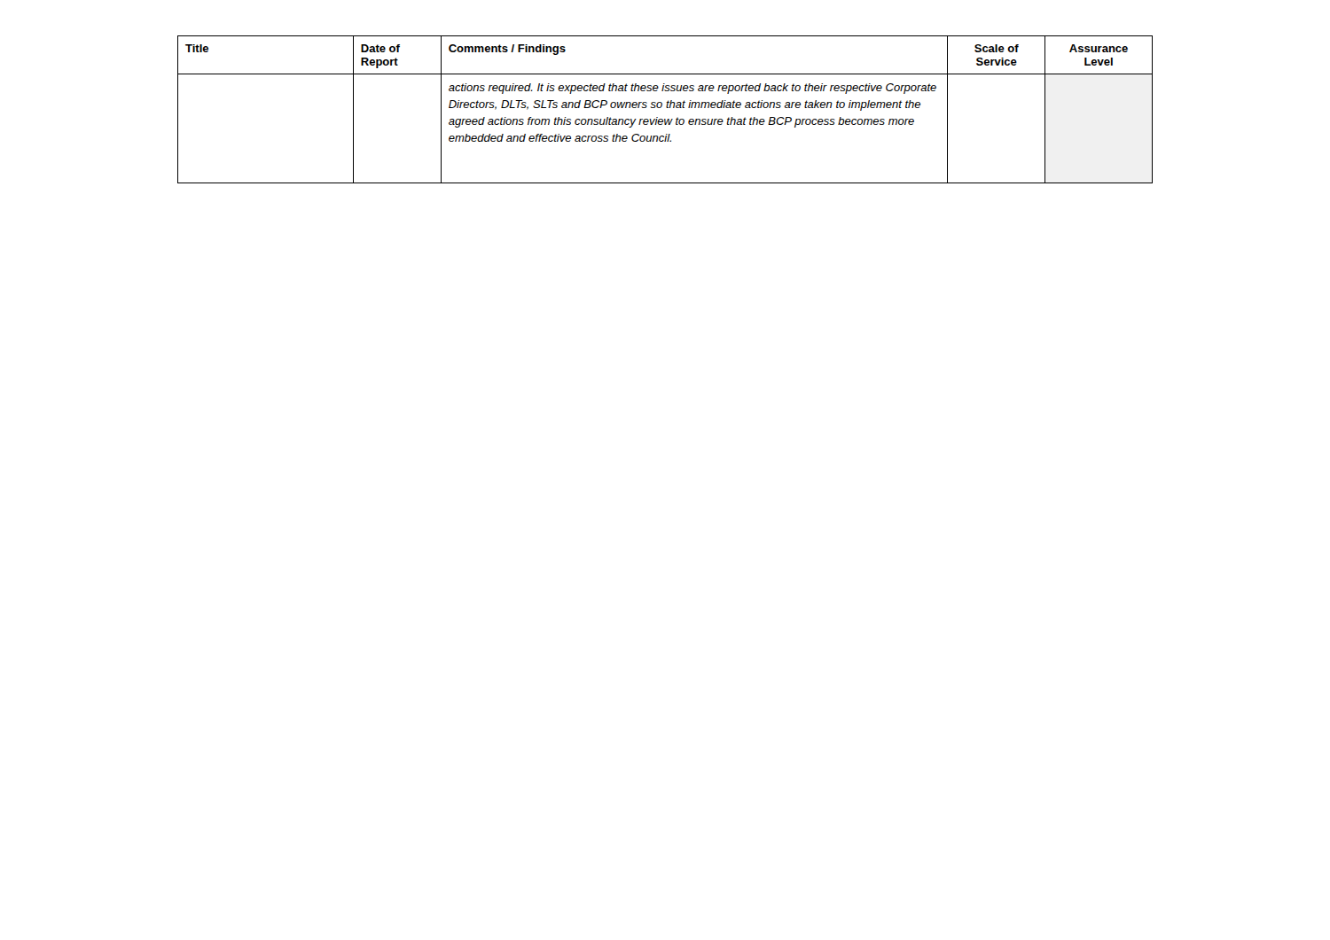| Title | Date of Report | Comments / Findings | Scale of Service | Assurance Level |
| --- | --- | --- | --- | --- |
| | | actions required. It is expected that these issues are reported back to their respective Corporate Directors, DLTs, SLTs and BCP owners so that immediate actions are taken to implement the agreed actions from this consultancy review to ensure that the BCP process becomes more embedded and effective across the Council. | | |